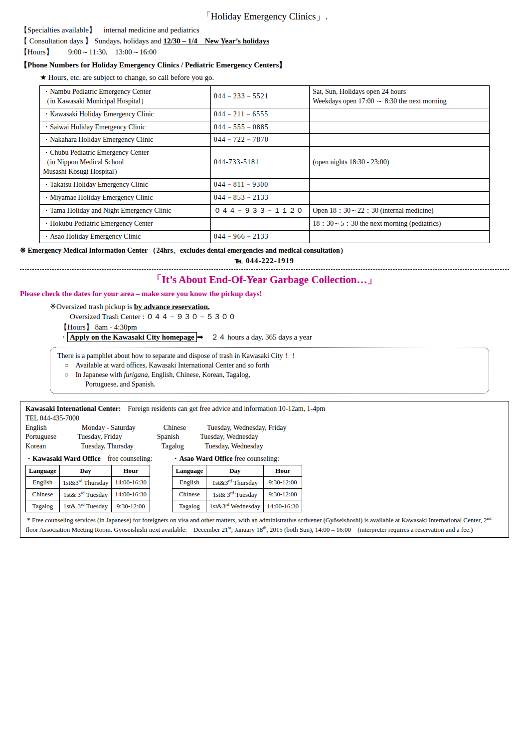「Holiday Emergency Clinics」.
【Specialties available】　internal medicine and pediatrics
【 Consultation days 】 Sundays, holidays and 12/30 – 1/4　New Year’s holidays
【Hours】　　9:00～11:30,　13:00～16:00
【Phone Numbers for Holiday Emergency Clinics / Pediatric Emergency Centers】
★ Hours, etc. are subject to change, so call before you go.
| ・Nambu Pediatric Emergency Center （in Kawasaki Municipal Hospital） | 044－233－5521 | Sat, Sun, Holidays open 24 hours Weekdays open 17:00 ～ 8:30 the next morning |
| ・Kawasaki Holiday Emergency Clinic | 044－211－6555 | |
| ・Saiwai Holiday Emergency Clinic | 044－555－0885 | |
| ・Nakahara Holiday Emergency Clinic | 044－722－7870 | |
| ・Chubu Pediatric Emergency Center （in Nippon Medical School Musashi Kosugi Hospital） | 044-733-5181 | (open nights 18:30 - 23:00) |
| ・Takatsu Holiday Emergency Clinic | 044－811－9300 | |
| ・Miyamae Holiday Emergency Clinic | 044－853－2133 | |
| ・Tama Holiday and Night Emergency Clinic | ０４４－９３３－１１２０ | Open 18：30～22：30 (internal medicine) |
| ・Hokubu Pediatric Emergency Center | | 18：30～5：30 the next morning (pediatrics) |
| ・Asao Holiday Emergency Clinic | 044－966－2133 | |
※ Emergency Medical Information Center （24hrs、excludes dental emergencies and medical consultation）
℡ 044-222-1919
「It’s About End-Of-Year Garbage Collection…」
Please check the dates for your area – make sure you know the pickup days!
※Oversized trash pickup is by advance reservation.
Oversized Trash Center : ０４４－９３０－５３００
【Hours】 8am - 4:30pm
・Apply on the Kawasaki City homepage➡　２４ hours a day, 365 days a year
There is a pamphlet about how to separate and dispose of trash in Kawasaki City！！
　○　Available at ward offices, Kawasaki International Center and so forth
　○　In Japanese with furigana, English, Chinese, Korean, Tagalog,
　　　　Portuguese, and Spanish.
Kawasaki International Center:　Foreign residents can get free advice and information 10-12am, 1-4pm
TEL 044-435-7000
English　　　　　Monday - Saturday　　　　Chinese　　　Tuesday, Wednesday, Friday
Portuguese　　　Tuesday, Friday　　　　　Spanish　　　Tuesday, Wednesday
Korean　　　　　Tuesday, Thursday　　　　Tagalog　　　Tuesday, Wednesday
・Kawasaki Ward Office　free counseling:
| Language | Day | Hour |
| --- | --- | --- |
| English | 1st&3 rd Thursday | 14:00-16:30 |
| Chinese | 1st& 3 rd Tuesday | 14:00-16:30 |
| Tagalog | 1st& 3 rd Tuesday | 9:30-12:00 |
・Asao Ward Office free counseling:
| Language | Day | Hour |
| --- | --- | --- |
| English | 1st&3 rd Thursday | 9:30-12:00 |
| Chinese | 1st& 3 rd Tuesday | 9:30-12:00 |
| Tagalog | 1st&3 rd Wednesday | 14:00-16:30 |
＊Free counseling services (in Japanese) for foreigners on visa and other matters, with an administrative scrivener (Gyōseishoshi) is available at Kawasaki International Center, 2nd floor Association Meeting Room. Gyōseishishi next available:　December 21st; January 18th, 2015 (both Sun), 14:00 – 16:00　(interpreter requires a reservation and a fee.)